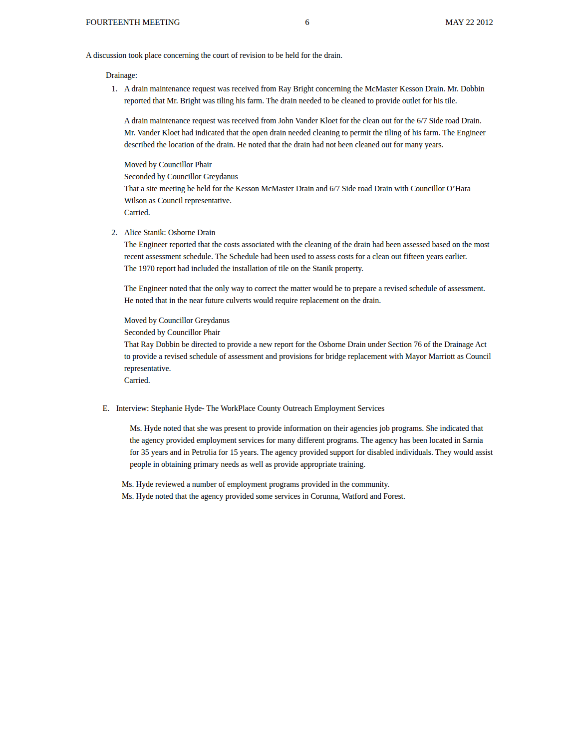FOURTEENTH MEETING 6 MAY 22 2012
A discussion took place concerning the court of revision to be held for the drain.
Drainage:
A drain maintenance request was received from Ray Bright concerning the McMaster Kesson Drain. Mr. Dobbin reported that Mr. Bright was tiling his farm. The drain needed to be cleaned to provide outlet for his tile.
A drain maintenance request was received from John Vander Kloet for the clean out for the 6/7 Side road Drain. Mr. Vander Kloet had indicated that the open drain needed cleaning to permit the tiling of his farm. The Engineer described the location of the drain. He noted that the drain had not been cleaned out for many years.
Moved by Councillor Phair
Seconded by Councillor Greydanus
That a site meeting be held for the Kesson McMaster Drain and 6/7 Side road Drain with Councillor O’Hara Wilson as Council representative.
Carried.
Alice Stanik: Osborne Drain
The Engineer reported that the costs associated with the cleaning of the drain had been assessed based on the most recent assessment schedule. The Schedule had been used to assess costs for a clean out fifteen years earlier.
The 1970 report had included the installation of tile on the Stanik property.
The Engineer noted that the only way to correct the matter would be to prepare a revised schedule of assessment. He noted that in the near future culverts would require replacement on the drain.
Moved by Councillor Greydanus
Seconded by Councillor Phair
That Ray Dobbin be directed to provide a new report for the Osborne Drain under Section 76 of the Drainage Act to provide a revised schedule of assessment and provisions for bridge replacement with Mayor Marriott as Council representative.
Carried.
Interview: Stephanie Hyde- The WorkPlace County Outreach Employment Services
Ms. Hyde noted that she was present to provide information on their agencies job programs. She indicated that the agency provided employment services for many different programs. The agency has been located in Sarnia for 35 years and in Petrolia for 15 years. The agency provided support for disabled individuals. They would assist people in obtaining primary needs as well as provide appropriate training.
Ms. Hyde reviewed a number of employment programs provided in the community.
Ms. Hyde noted that the agency provided some services in Corunna, Watford and Forest.